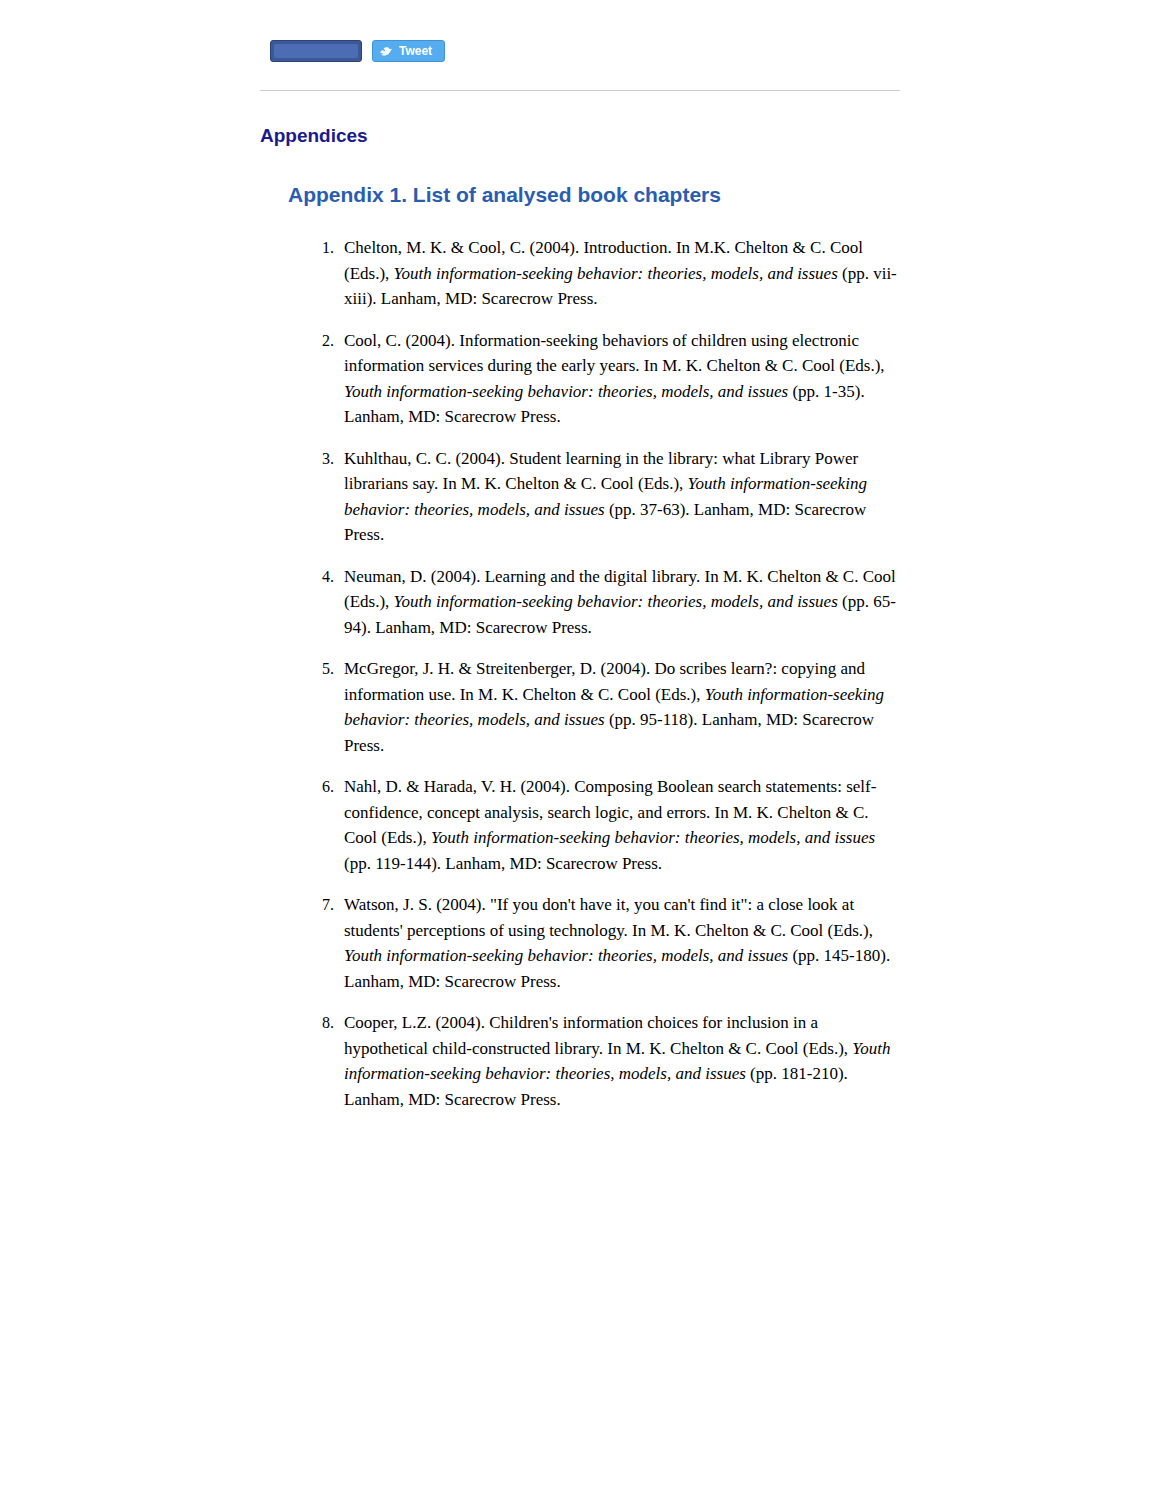Tweet
Appendices
Appendix 1. List of analysed book chapters
Chelton, M. K. & Cool, C. (2004). Introduction. In M.K. Chelton & C. Cool (Eds.), Youth information-seeking behavior: theories, models, and issues (pp. vii-xiii). Lanham, MD: Scarecrow Press.
Cool, C. (2004). Information-seeking behaviors of children using electronic information services during the early years. In M. K. Chelton & C. Cool (Eds.), Youth information-seeking behavior: theories, models, and issues (pp. 1-35). Lanham, MD: Scarecrow Press.
Kuhlthau, C. C. (2004). Student learning in the library: what Library Power librarians say. In M. K. Chelton & C. Cool (Eds.), Youth information-seeking behavior: theories, models, and issues (pp. 37-63). Lanham, MD: Scarecrow Press.
Neuman, D. (2004). Learning and the digital library. In M. K. Chelton & C. Cool (Eds.), Youth information-seeking behavior: theories, models, and issues (pp. 65-94). Lanham, MD: Scarecrow Press.
McGregor, J. H. & Streitenberger, D. (2004). Do scribes learn?: copying and information use. In M. K. Chelton & C. Cool (Eds.), Youth information-seeking behavior: theories, models, and issues (pp. 95-118). Lanham, MD: Scarecrow Press.
Nahl, D. & Harada, V. H. (2004). Composing Boolean search statements: self-confidence, concept analysis, search logic, and errors. In M. K. Chelton & C. Cool (Eds.), Youth information-seeking behavior: theories, models, and issues (pp. 119-144). Lanham, MD: Scarecrow Press.
Watson, J. S. (2004). "If you don't have it, you can't find it": a close look at students' perceptions of using technology. In M. K. Chelton & C. Cool (Eds.), Youth information-seeking behavior: theories, models, and issues (pp. 145-180). Lanham, MD: Scarecrow Press.
Cooper, L.Z. (2004). Children's information choices for inclusion in a hypothetical child-constructed library. In M. K. Chelton & C. Cool (Eds.), Youth information-seeking behavior: theories, models, and issues (pp. 181-210). Lanham, MD: Scarecrow Press.